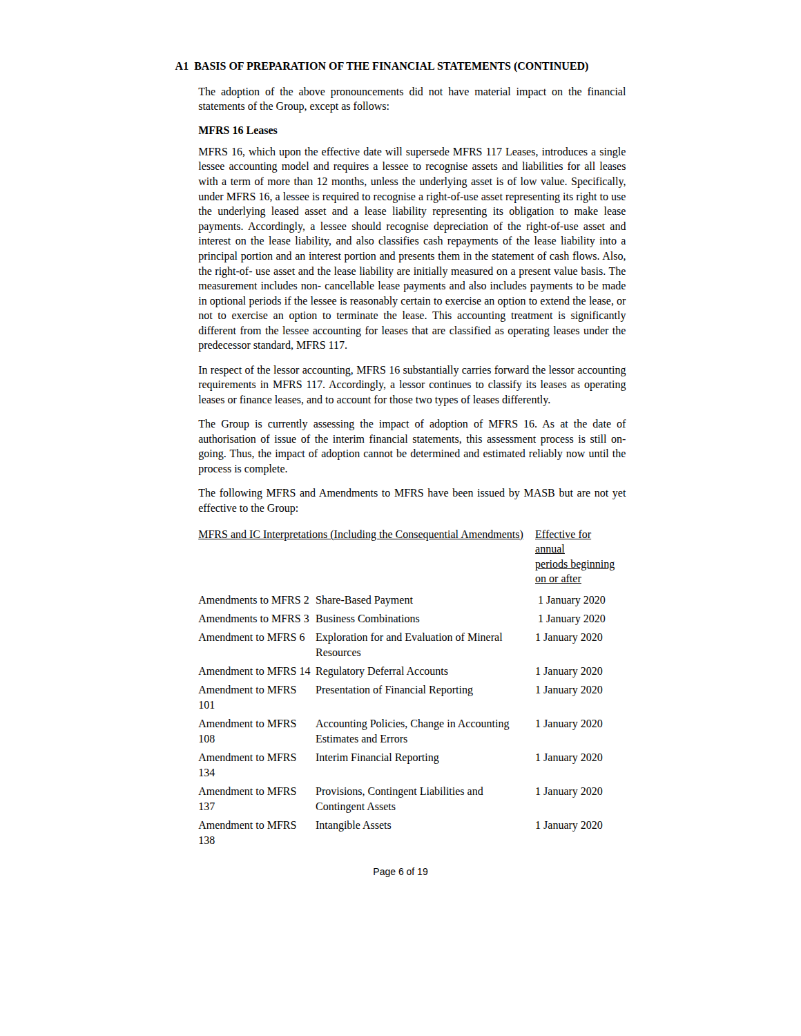A1 BASIS OF PREPARATION OF THE FINANCIAL STATEMENTS (CONTINUED)
The adoption of the above pronouncements did not have material impact on the financial statements of the Group, except as follows:
MFRS 16 Leases
MFRS 16, which upon the effective date will supersede MFRS 117 Leases, introduces a single lessee accounting model and requires a lessee to recognise assets and liabilities for all leases with a term of more than 12 months, unless the underlying asset is of low value. Specifically, under MFRS 16, a lessee is required to recognise a right-of-use asset representing its right to use the underlying leased asset and a lease liability representing its obligation to make lease payments. Accordingly, a lessee should recognise depreciation of the right-of-use asset and interest on the lease liability, and also classifies cash repayments of the lease liability into a principal portion and an interest portion and presents them in the statement of cash flows. Also, the right-of- use asset and the lease liability are initially measured on a present value basis. The measurement includes non- cancellable lease payments and also includes payments to be made in optional periods if the lessee is reasonably certain to exercise an option to extend the lease, or not to exercise an option to terminate the lease. This accounting treatment is significantly different from the lessee accounting for leases that are classified as operating leases under the predecessor standard, MFRS 117.
In respect of the lessor accounting, MFRS 16 substantially carries forward the lessor accounting requirements in MFRS 117. Accordingly, a lessor continues to classify its leases as operating leases or finance leases, and to account for those two types of leases differently.
The Group is currently assessing the impact of adoption of MFRS 16. As at the date of authorisation of issue of the interim financial statements, this assessment process is still on-going. Thus, the impact of adoption cannot be determined and estimated reliably now until the process is complete.
The following MFRS and Amendments to MFRS have been issued by MASB but are not yet effective to the Group:
| MFRS and IC Interpretations (Including the Consequential Amendments) | Effective for annual periods beginning on or after |
| --- | --- |
| Amendments to MFRS 2 | Share-Based Payment | 1 January 2020 |
| Amendments to MFRS 3 | Business Combinations | 1 January 2020 |
| Amendment to MFRS 6 | Exploration for and Evaluation of Mineral Resources | 1 January 2020 |
| Amendment to MFRS 14 | Regulatory Deferral Accounts | 1 January 2020 |
| Amendment to MFRS 101 | Presentation of Financial Reporting | 1 January 2020 |
| Amendment to MFRS 108 | Accounting Policies, Change in Accounting Estimates and Errors | 1 January 2020 |
| Amendment to MFRS 134 | Interim Financial Reporting | 1 January 2020 |
| Amendment to MFRS 137 | Provisions, Contingent Liabilities and Contingent Assets | 1 January 2020 |
| Amendment to MFRS 138 | Intangible Assets | 1 January 2020 |
Page 6 of 19